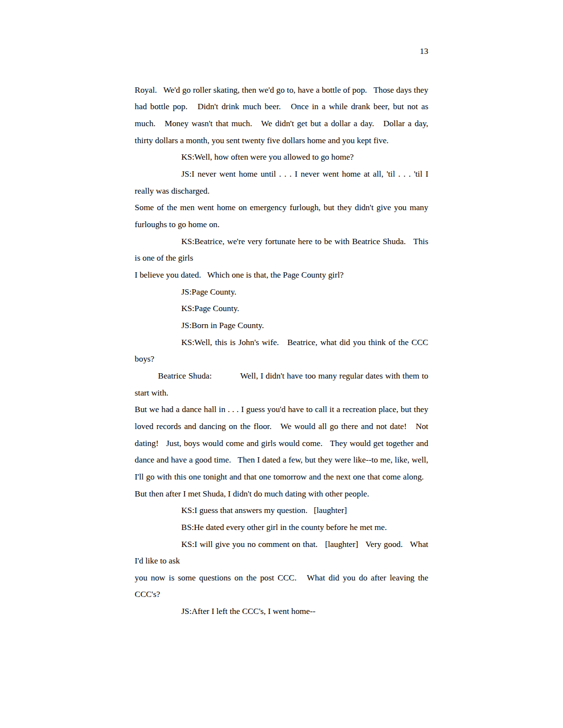13
Royal. We'd go roller skating, then we'd go to, have a bottle of pop. Those days they had bottle pop. Didn't drink much beer. Once in a while drank beer, but not as much. Money wasn't that much. We didn't get but a dollar a day. Dollar a day, thirty dollars a month, you sent twenty five dollars home and you kept five.
KS: Well, how often were you allowed to go home?
JS: I never went home until . . . I never went home at all, 'til . . . 'til I really was discharged.
Some of the men went home on emergency furlough, but they didn't give you many furloughs to go home on.
KS: Beatrice, we're very fortunate here to be with Beatrice Shuda. This is one of the girls
I believe you dated. Which one is that, the Page County girl?
JS: Page County.
KS: Page County.
JS: Born in Page County.
KS: Well, this is John's wife. Beatrice, what did you think of the CCC boys?
Beatrice Shuda: Well, I didn't have too many regular dates with them to start with.
But we had a dance hall in . . . I guess you'd have to call it a recreation place, but they loved records and dancing on the floor. We would all go there and not date! Not dating! Just, boys would come and girls would come. They would get together and dance and have a good time. Then I dated a few, but they were like--to me, like, well, I'll go with this one tonight and that one tomorrow and the next one that come along. But then after I met Shuda, I didn't do much dating with other people.
KS: I guess that answers my question. [laughter]
BS: He dated every other girl in the county before he met me.
KS: I will give you no comment on that. [laughter] Very good. What I'd like to ask
you now is some questions on the post CCC. What did you do after leaving the CCC's?
JS: After I left the CCC's, I went home--